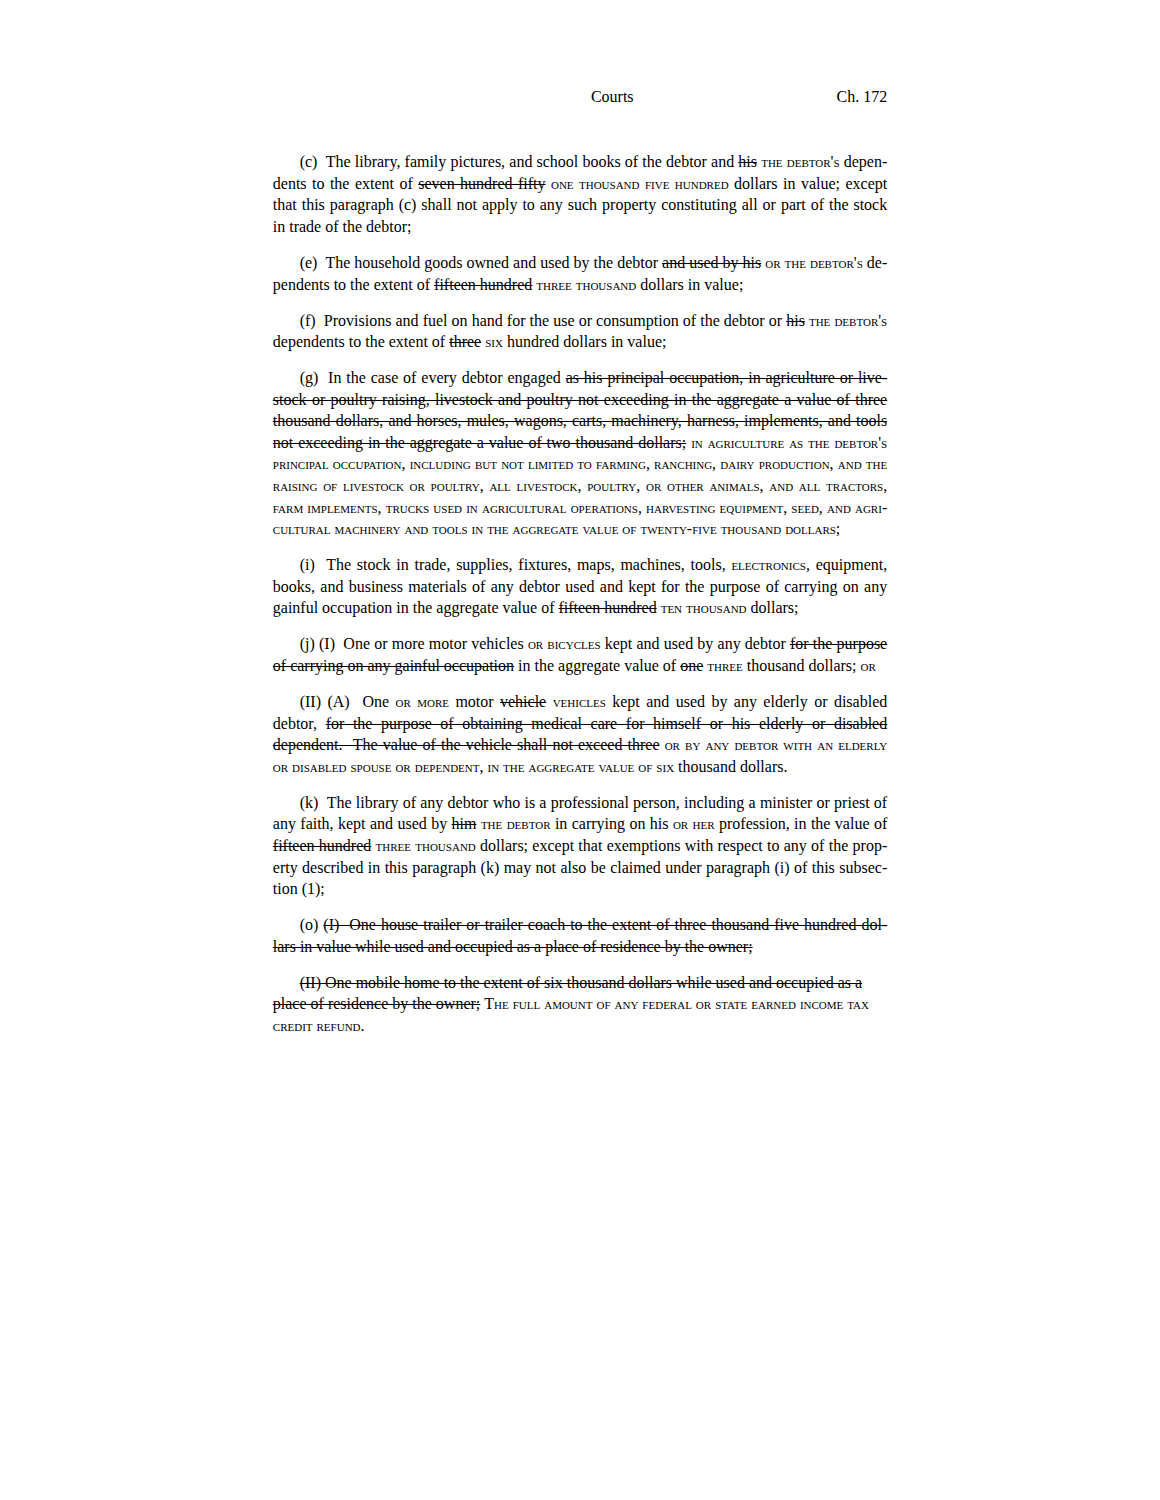Courts
Ch. 172
(c) The library, family pictures, and school books of the debtor and his the debtor's dependents to the extent of seven hundred fifty one thousand five hundred dollars in value; except that this paragraph (c) shall not apply to any such property constituting all or part of the stock in trade of the debtor;
(e) The household goods owned and used by the debtor and used by his or the debtor's dependents to the extent of fifteen hundred three thousand dollars in value;
(f) Provisions and fuel on hand for the use or consumption of the debtor or his the debtor's dependents to the extent of three six hundred dollars in value;
(g) In the case of every debtor engaged as his principal occupation, in agriculture or livestock or poultry raising, livestock and poultry not exceeding in the aggregate a value of three thousand dollars, and horses, mules, wagons, carts, machinery, harness, implements, and tools not exceeding in the aggregate a value of two thousand dollars; in agriculture as the debtor's principal occupation, including but not limited to farming, ranching, dairy production, and the raising of livestock or poultry, all livestock, poultry, or other animals, and all tractors, farm implements, trucks used in agricultural operations, harvesting equipment, seed, and agricultural machinery and tools in the aggregate value of twenty-five thousand dollars;
(i) The stock in trade, supplies, fixtures, maps, machines, tools, electronics, equipment, books, and business materials of any debtor used and kept for the purpose of carrying on any gainful occupation in the aggregate value of fifteen hundred ten thousand dollars;
(j) (I) One or more motor vehicles or bicycles kept and used by any debtor for the purpose of carrying on any gainful occupation in the aggregate value of one three thousand dollars; or
(II) (A) One or more motor vehicle vehicles kept and used by any elderly or disabled debtor, for the purpose of obtaining medical care for himself or his elderly or disabled dependent. The value of the vehicle shall not exceed three or by any debtor with an elderly or disabled spouse or dependent, in the aggregate value of six thousand dollars.
(k) The library of any debtor who is a professional person, including a minister or priest of any faith, kept and used by him the debtor in carrying on his or her profession, in the value of fifteen hundred three thousand dollars; except that exemptions with respect to any of the property described in this paragraph (k) may not also be claimed under paragraph (i) of this subsection (1);
(o) (I) One house trailer or trailer coach to the extent of three thousand five hundred dollars in value while used and occupied as a place of residence by the owner;
(II) One mobile home to the extent of six thousand dollars while used and occupied as a place of residence by the owner; The full amount of any federal or state earned income tax credit refund.